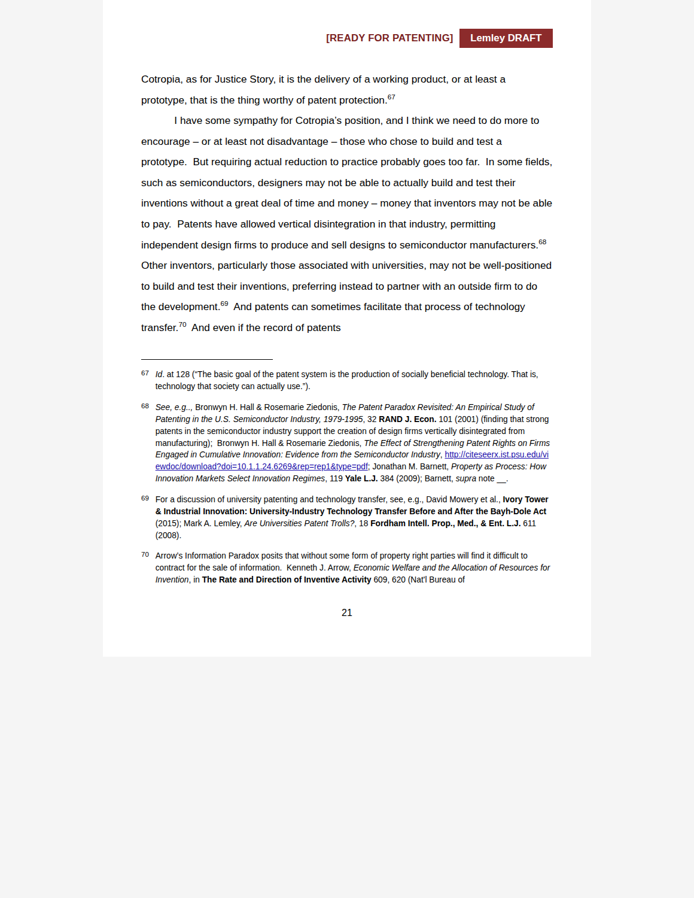[READY FOR PATENTING]
Lemley DRAFT
Cotropia, as for Justice Story, it is the delivery of a working product, or at least a prototype, that is the thing worthy of patent protection.67
I have some sympathy for Cotropia’s position, and I think we need to do more to encourage – or at least not disadvantage – those who chose to build and test a prototype. But requiring actual reduction to practice probably goes too far. In some fields, such as semiconductors, designers may not be able to actually build and test their inventions without a great deal of time and money – money that inventors may not be able to pay. Patents have allowed vertical disintegration in that industry, permitting independent design firms to produce and sell designs to semiconductor manufacturers.68 Other inventors, particularly those associated with universities, may not be well-positioned to build and test their inventions, preferring instead to partner with an outside firm to do the development.69 And patents can sometimes facilitate that process of technology transfer.70 And even if the record of patents
67
Id. at 128 (“The basic goal of the patent system is the production of socially beneficial technology. That is, technology that society can actually use.”).
68
See, e.g.., Bronwyn H. Hall & Rosemarie Ziedonis, The Patent Paradox Revisited: An Empirical Study of Patenting in the U.S. Semiconductor Industry, 1979-1995, 32 RAND J. Econ. 101 (2001) (finding that strong patents in the semiconductor industry support the creation of design firms vertically disintegrated from manufacturing); Bronwyn H. Hall & Rosemarie Ziedonis, The Effect of Strengthening Patent Rights on Firms Engaged in Cumulative Innovation: Evidence from the Semiconductor Industry, http://citeseerx.ist.psu.edu/viewdoc/download?doi=10.1.1.24.6269&rep=rep1&type=pdf; Jonathan M. Barnett, Property as Process: How Innovation Markets Select Innovation Regimes, 119 Yale L.J. 384 (2009); Barnett, supra note __.
69
For a discussion of university patenting and technology transfer, see, e.g., David Mowery et al., Ivory Tower & Industrial Innovation: University-Industry Technology Transfer Before and After the Bayh-Dole Act (2015); Mark A. Lemley, Are Universities Patent Trolls?, 18 Fordham Intell. Prop., Med., & Ent. L.J. 611 (2008).
70
Arrow’s Information Paradox posits that without some form of property right parties will find it difficult to contract for the sale of information. Kenneth J. Arrow, Economic Welfare and the Allocation of Resources for Invention, in The Rate and Direction of Inventive Activity 609, 620 (Nat'l Bureau of
21